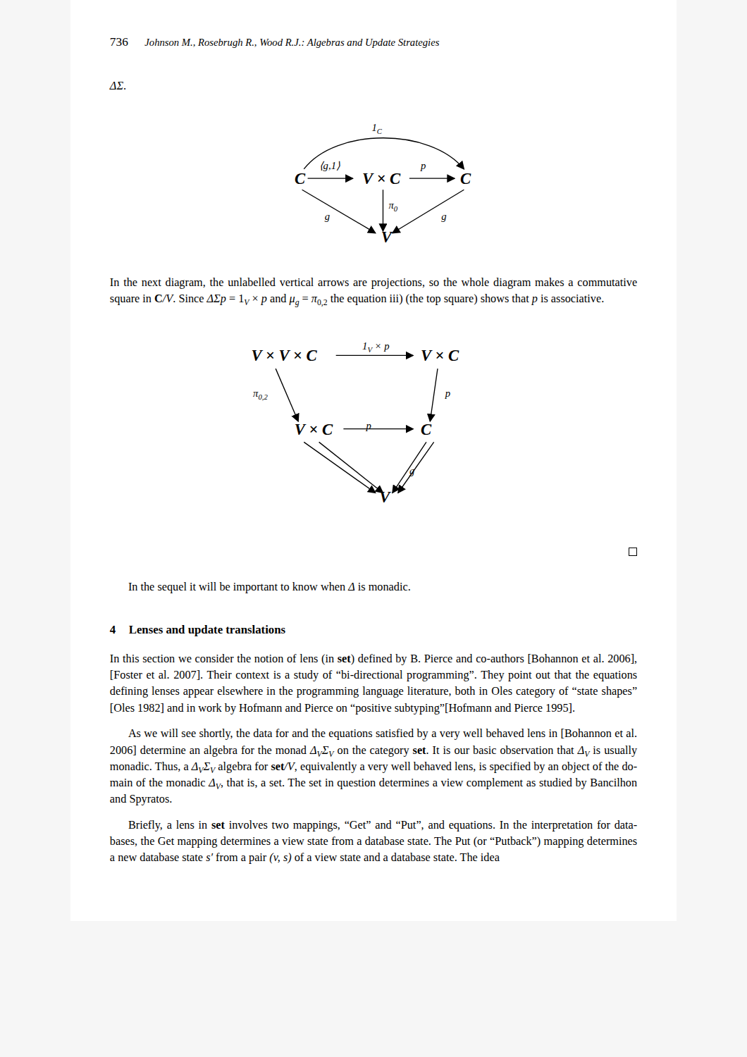736 Johnson M., Rosebrugh R., Wood R.J.: Algebras and Update Strategies
ΔΣ.
C V × C C V 1C ⟨g,1⟩ p π0 g g
In the next diagram, the unlabelled vertical arrows are projections, so the whole diagram makes a commutative square in C/V. Since ΔΣp = 1V × p and μg = π0,2 the equation iii) (the top square) shows that p is associative.
V × V × C V × C V × C C V 1V × p π0,2 p p g
In the sequel it will be important to know when Δ is monadic.
4 Lenses and update translations
In this section we consider the notion of lens (in set) defined by B. Pierce and co-authors [Bohannon et al. 2006], [Foster et al. 2007]. Their context is a study of “bi-directional programming”. They point out that the equations defining lenses appear elsewhere in the programming language literature, both in Oles category of “state shapes” [Oles 1982] and in work by Hofmann and Pierce on “positive subtyping”[Hofmann and Pierce 1995].
As we will see shortly, the data for and the equations satisfied by a very well behaved lens in [Bohannon et al. 2006] determine an algebra for the monad ΔVΣV on the category set. It is our basic observation that ΔV is usually monadic. Thus, a ΔVΣV algebra for set/V, equivalently a very well behaved lens, is specified by an object of the domain of the monadic ΔV, that is, a set. The set in question determines a view complement as studied by Bancilhon and Spyratos.
Briefly, a lens in set involves two mappings, “Get” and “Put”, and equations. In the interpretation for databases, the Get mapping determines a view state from a database state. The Put (or “Putback”) mapping determines a new database state s′ from a pair (v, s) of a view state and a database state. The idea